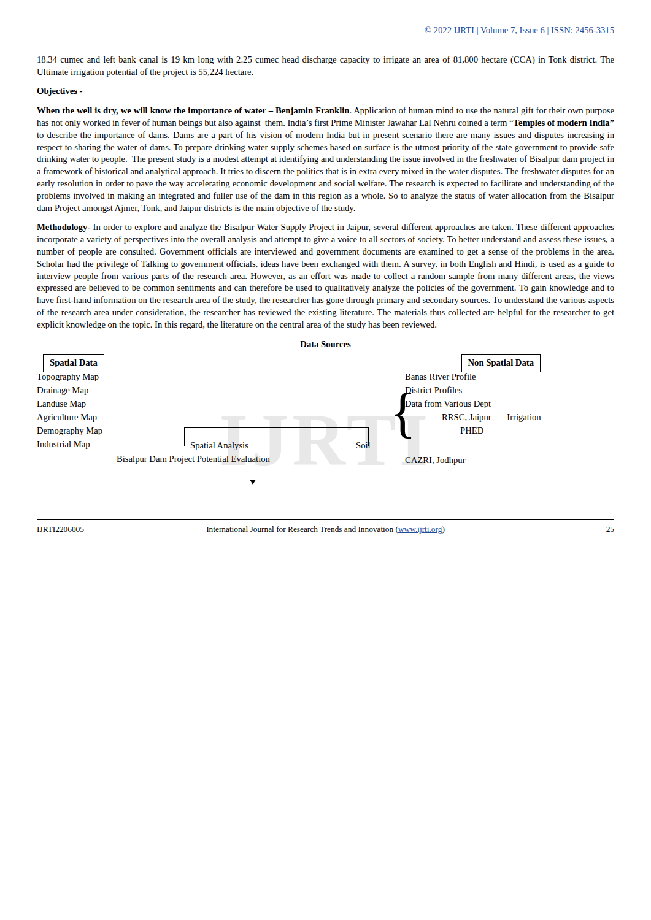© 2022 IJRTI | Volume 7, Issue 6 | ISSN: 2456-3315
18.34 cumec and left bank canal is 19 km long with 2.25 cumec head discharge capacity to irrigate an area of 81,800 hectare (CCA) in Tonk district. The Ultimate irrigation potential of the project is 55,224 hectare.
Objectives -
When the well is dry, we will know the importance of water – Benjamin Franklin. Application of human mind to use the natural gift for their own purpose has not only worked in fever of human beings but also against them. India’s first Prime Minister Jawahar Lal Nehru coined a term “Temples of modern India” to describe the importance of dams. Dams are a part of his vision of modern India but in present scenario there are many issues and disputes increasing in respect to sharing the water of dams. To prepare drinking water supply schemes based on surface is the utmost priority of the state government to provide safe drinking water to people. The present study is a modest attempt at identifying and understanding the issue involved in the freshwater of Bisalpur dam project in a framework of historical and analytical approach. It tries to discern the politics that is in extra every mixed in the water disputes. The freshwater disputes for an early resolution in order to pave the way accelerating economic development and social welfare. The research is expected to facilitate and understanding of the problems involved in making an integrated and fuller use of the dam in this region as a whole. So to analyze the status of water allocation from the Bisalpur dam Project amongst Ajmer, Tonk, and Jaipur districts is the main objective of the study.
Methodology- In order to explore and analyze the Bisalpur Water Supply Project in Jaipur, several different approaches are taken. These different approaches incorporate a variety of perspectives into the overall analysis and attempt to give a voice to all sectors of society. To better understand and assess these issues, a number of people are consulted. Government officials are interviewed and government documents are examined to get a sense of the problems in the area. Scholar had the privilege of Talking to government officials, ideas have been exchanged with them. A survey, in both English and Hindi, is used as a guide to interview people from various parts of the research area. However, as an effort was made to collect a random sample from many different areas, the views expressed are believed to be common sentiments and can therefore be used to qualitatively analyze the policies of the government. To gain knowledge and to have first-hand information on the research area of the study, the researcher has gone through primary and secondary sources. To understand the various aspects of the research area under consideration, the researcher has reviewed the existing literature. The materials thus collected are helpful for the researcher to get explicit knowledge on the topic. In this regard, the literature on the central area of the study has been reviewed.
Data Sources
IJRTI
Spatial Data
Non Spatial Data
Topography Map
Drainage Map
Landuse Map
Agriculture Map
Demography Map
Industrial Map
Banas River Profile
District Profiles
Data from Various Dept
RRSC, Jaipur Irrigation
PHED
Spatial Analysis
Soil
Bisalpur Dam Project Potential Evaluation
CAZRI, Jodhpur
{
IJRTI2206005
International Journal for Research Trends and Innovation (www.ijrti.org)
25